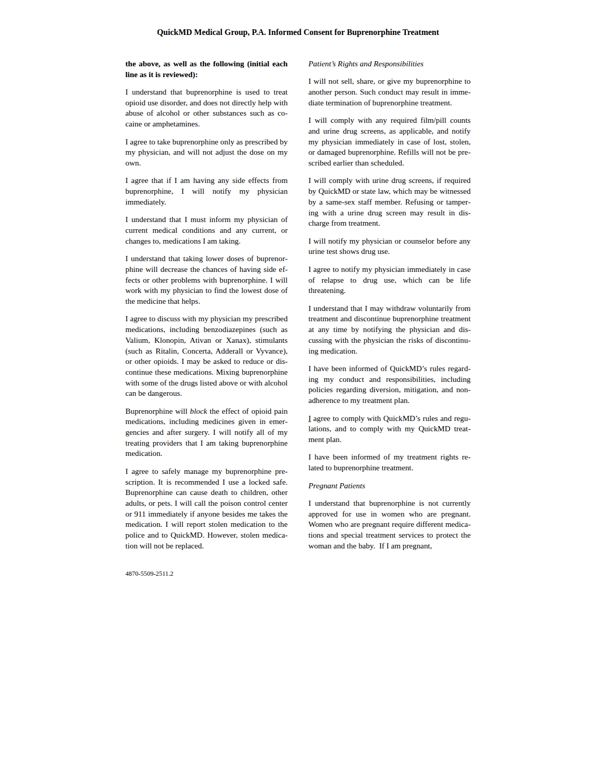QuickMD Medical Group, P.A. Informed Consent for Buprenorphine Treatment
the above, as well as the following (initial each line as it is reviewed):
I understand that buprenorphine is used to treat opioid use disorder, and does not directly help with abuse of alcohol or other substances such as cocaine or amphetamines.
I agree to take buprenorphine only as prescribed by my physician, and will not adjust the dose on my own.
I agree that if I am having any side effects from buprenorphine, I will notify my physician immediately.
I understand that I must inform my physician of current medical conditions and any current, or changes to, medications I am taking.
I understand that taking lower doses of buprenorphine will decrease the chances of having side effects or other problems with buprenorphine. I will work with my physician to find the lowest dose of the medicine that helps.
I agree to discuss with my physician my prescribed medications, including benzodiazepines (such as Valium, Klonopin, Ativan or Xanax), stimulants (such as Ritalin, Concerta, Adderall or Vyvance), or other opioids. I may be asked to reduce or discontinue these medications. Mixing buprenorphine with some of the drugs listed above or with alcohol can be dangerous.
Buprenorphine will block the effect of opioid pain medications, including medicines given in emergencies and after surgery. I will notify all of my treating providers that I am taking buprenorphine medication.
I agree to safely manage my buprenorphine prescription. It is recommended I use a locked safe. Buprenorphine can cause death to children, other adults, or pets. I will call the poison control center or 911 immediately if anyone besides me takes the medication. I will report stolen medication to the police and to QuickMD. However, stolen medication will not be replaced.
Patient’s Rights and Responsibilities
I will not sell, share, or give my buprenorphine to another person. Such conduct may result in immediate termination of buprenorphine treatment.
I will comply with any required film/pill counts and urine drug screens, as applicable, and notify my physician immediately in case of lost, stolen, or damaged buprenorphine. Refills will not be prescribed earlier than scheduled.
I will comply with urine drug screens, if required by QuickMD or state law, which may be witnessed by a same-sex staff member. Refusing or tampering with a urine drug screen may result in discharge from treatment.
I will notify my physician or counselor before any urine test shows drug use.
I agree to notify my physician immediately in case of relapse to drug use, which can be life threatening.
I understand that I may withdraw voluntarily from treatment and discontinue buprenorphine treatment at any time by notifying the physician and discussing with the physician the risks of discontinuing medication.
I have been informed of QuickMD’s rules regarding my conduct and responsibilities, including policies regarding diversion, mitigation, and non-adherence to my treatment plan.
I agree to comply with QuickMD’s rules and regulations, and to comply with my QuickMD treatment plan.
I have been informed of my treatment rights related to buprenorphine treatment.
Pregnant Patients
I understand that buprenorphine is not currently approved for use in women who are pregnant. Women who are pregnant require different medications and special treatment services to protect the woman and the baby. If I am pregnant,
4870-5509-2511.2